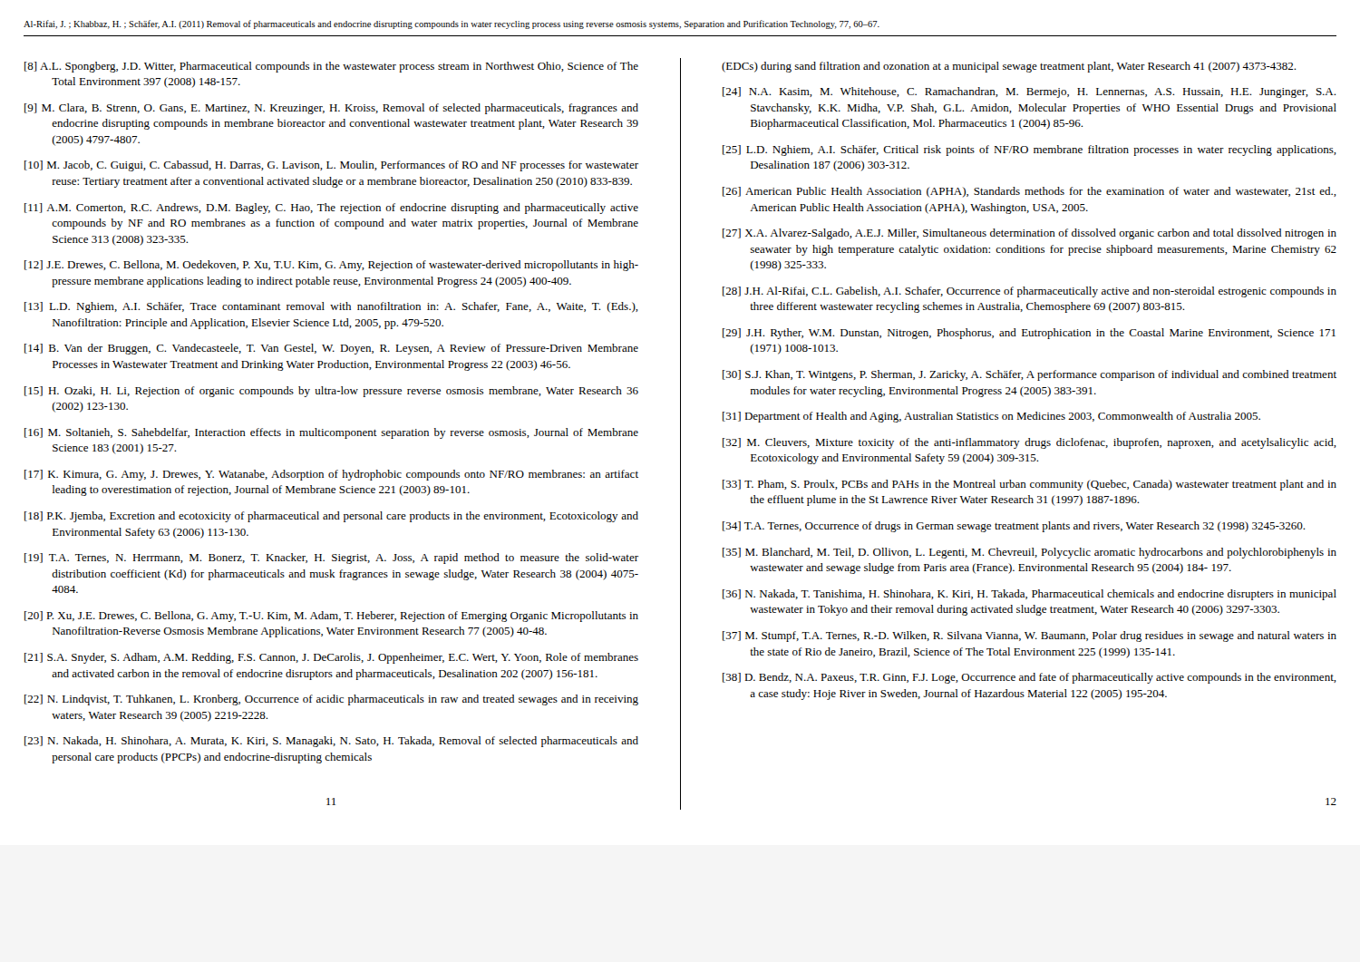Al-Rifai, J. ; Khabbaz, H. ; Schäfer, A.I. (2011) Removal of pharmaceuticals and endocrine disrupting compounds in water recycling process using reverse osmosis systems, Separation and Purification Technology, 77, 60–67.
[8] A.L. Spongberg, J.D. Witter, Pharmaceutical compounds in the wastewater process stream in Northwest Ohio, Science of The Total Environment 397 (2008) 148-157.
[9] M. Clara, B. Strenn, O. Gans, E. Martinez, N. Kreuzinger, H. Kroiss, Removal of selected pharmaceuticals, fragrances and endocrine disrupting compounds in membrane bioreactor and conventional wastewater treatment plant, Water Research 39 (2005) 4797-4807.
[10] M. Jacob, C. Guigui, C. Cabassud, H. Darras, G. Lavison, L. Moulin, Performances of RO and NF processes for wastewater reuse: Tertiary treatment after a conventional activated sludge or a membrane bioreactor, Desalination 250 (2010) 833-839.
[11] A.M. Comerton, R.C. Andrews, D.M. Bagley, C. Hao, The rejection of endocrine disrupting and pharmaceutically active compounds by NF and RO membranes as a function of compound and water matrix properties, Journal of Membrane Science 313 (2008) 323-335.
[12] J.E. Drewes, C. Bellona, M. Oedekoven, P. Xu, T.U. Kim, G. Amy, Rejection of wastewater-derived micropollutants in high-pressure membrane applications leading to indirect potable reuse, Environmental Progress 24 (2005) 400-409.
[13] L.D. Nghiem, A.I. Schäfer, Trace contaminant removal with nanofiltration in: A. Schafer, Fane, A., Waite, T. (Eds.), Nanofiltration: Principle and Application, Elsevier Science Ltd, 2005, pp. 479-520.
[14] B. Van der Bruggen, C. Vandecasteele, T. Van Gestel, W. Doyen, R. Leysen, A Review of Pressure-Driven Membrane Processes in Wastewater Treatment and Drinking Water Production, Environmental Progress 22 (2003) 46-56.
[15] H. Ozaki, H. Li, Rejection of organic compounds by ultra-low pressure reverse osmosis membrane, Water Research 36 (2002) 123-130.
[16] M. Soltanieh, S. Sahebdelfar, Interaction effects in multicomponent separation by reverse osmosis, Journal of Membrane Science 183 (2001) 15-27.
[17] K. Kimura, G. Amy, J. Drewes, Y. Watanabe, Adsorption of hydrophobic compounds onto NF/RO membranes: an artifact leading to overestimation of rejection, Journal of Membrane Science 221 (2003) 89-101.
[18] P.K. Jjemba, Excretion and ecotoxicity of pharmaceutical and personal care products in the environment, Ecotoxicology and Environmental Safety 63 (2006) 113-130.
[19] T.A. Ternes, N. Herrmann, M. Bonerz, T. Knacker, H. Siegrist, A. Joss, A rapid method to measure the solid-water distribution coefficient (Kd) for pharmaceuticals and musk fragrances in sewage sludge, Water Research 38 (2004) 4075-4084.
[20] P. Xu, J.E. Drewes, C. Bellona, G. Amy, T.-U. Kim, M. Adam, T. Heberer, Rejection of Emerging Organic Micropollutants in Nanofiltration-Reverse Osmosis Membrane Applications, Water Environment Research 77 (2005) 40-48.
[21] S.A. Snyder, S. Adham, A.M. Redding, F.S. Cannon, J. DeCarolis, J. Oppenheimer, E.C. Wert, Y. Yoon, Role of membranes and activated carbon in the removal of endocrine disruptors and pharmaceuticals, Desalination 202 (2007) 156-181.
[22] N. Lindqvist, T. Tuhkanen, L. Kronberg, Occurrence of acidic pharmaceuticals in raw and treated sewages and in receiving waters, Water Research 39 (2005) 2219-2228.
[23] N. Nakada, H. Shinohara, A. Murata, K. Kiri, S. Managaki, N. Sato, H. Takada, Removal of selected pharmaceuticals and personal care products (PPCPs) and endocrine-disrupting chemicals
11
(EDCs) during sand filtration and ozonation at a municipal sewage treatment plant, Water Research 41 (2007) 4373-4382.
[24] N.A. Kasim, M. Whitehouse, C. Ramachandran, M. Bermejo, H. Lennernas, A.S. Hussain, H.E. Junginger, S.A. Stavchansky, K.K. Midha, V.P. Shah, G.L. Amidon, Molecular Properties of WHO Essential Drugs and Provisional Biopharmaceutical Classification, Mol. Pharmaceutics 1 (2004) 85-96.
[25] L.D. Nghiem, A.I. Schäfer, Critical risk points of NF/RO membrane filtration processes in water recycling applications, Desalination 187 (2006) 303-312.
[26] American Public Health Association (APHA), Standards methods for the examination of water and wastewater, 21st ed., American Public Health Association (APHA), Washington, USA, 2005.
[27] X.A. Alvarez-Salgado, A.E.J. Miller, Simultaneous determination of dissolved organic carbon and total dissolved nitrogen in seawater by high temperature catalytic oxidation: conditions for precise shipboard measurements, Marine Chemistry 62 (1998) 325-333.
[28] J.H. Al-Rifai, C.L. Gabelish, A.I. Schafer, Occurrence of pharmaceutically active and non-steroidal estrogenic compounds in three different wastewater recycling schemes in Australia, Chemosphere 69 (2007) 803-815.
[29] J.H. Ryther, W.M. Dunstan, Nitrogen, Phosphorus, and Eutrophication in the Coastal Marine Environment, Science 171 (1971) 1008-1013.
[30] S.J. Khan, T. Wintgens, P. Sherman, J. Zaricky, A. Schäfer, A performance comparison of individual and combined treatment modules for water recycling, Environmental Progress 24 (2005) 383-391.
[31] Department of Health and Aging, Australian Statistics on Medicines 2003, Commonwealth of Australia 2005.
[32] M. Cleuvers, Mixture toxicity of the anti-inflammatory drugs diclofenac, ibuprofen, naproxen, and acetylsalicylic acid, Ecotoxicology and Environmental Safety 59 (2004) 309-315.
[33] T. Pham, S. Proulx, PCBs and PAHs in the Montreal urban community (Quebec, Canada) wastewater treatment plant and in the effluent plume in the St Lawrence River Water Research 31 (1997) 1887-1896.
[34] T.A. Ternes, Occurrence of drugs in German sewage treatment plants and rivers, Water Research 32 (1998) 3245-3260.
[35] M. Blanchard, M. Teil, D. Ollivon, L. Legenti, M. Chevreuil, Polycyclic aromatic hydrocarbons and polychlorobiphenyls in wastewater and sewage sludge from Paris area (France). Environmental Research 95 (2004) 184- 197.
[36] N. Nakada, T. Tanishima, H. Shinohara, K. Kiri, H. Takada, Pharmaceutical chemicals and endocrine disrupters in municipal wastewater in Tokyo and their removal during activated sludge treatment, Water Research 40 (2006) 3297-3303.
[37] M. Stumpf, T.A. Ternes, R.-D. Wilken, R. Silvana Vianna, W. Baumann, Polar drug residues in sewage and natural waters in the state of Rio de Janeiro, Brazil, Science of The Total Environment 225 (1999) 135-141.
[38] D. Bendz, N.A. Paxeus, T.R. Ginn, F.J. Loge, Occurrence and fate of pharmaceutically active compounds in the environment, a case study: Hoje River in Sweden, Journal of Hazardous Material 122 (2005) 195-204.
12